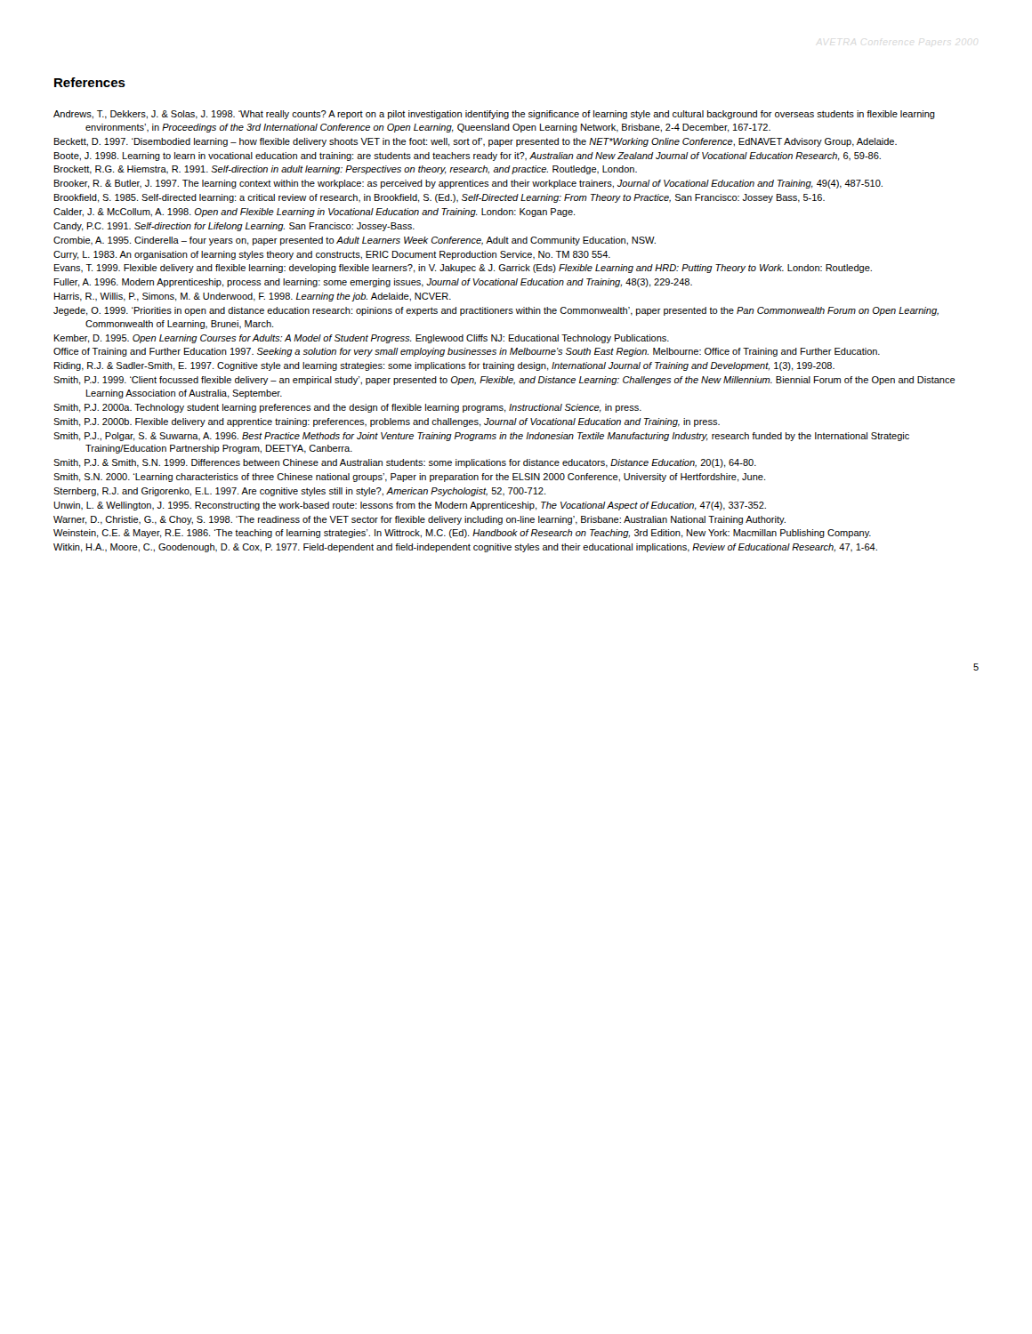AVETRA Conference Papers 2000
References
Andrews, T., Dekkers, J. & Solas, J. 1998. ‘What really counts? A report on a pilot investigation identifying the significance of learning style and cultural background for overseas students in flexible learning environments’, in Proceedings of the 3rd International Conference on Open Learning, Queensland Open Learning Network, Brisbane, 2-4 December, 167-172.
Beckett, D. 1997. ‘Disembodied learning – how flexible delivery shoots VET in the foot: well, sort of’, paper presented to the NET*Working Online Conference, EdNAVET Advisory Group, Adelaide.
Boote, J. 1998. Learning to learn in vocational education and training: are students and teachers ready for it?, Australian and New Zealand Journal of Vocational Education Research, 6, 59-86.
Brockett, R.G. & Hiemstra, R. 1991. Self-direction in adult learning: Perspectives on theory, research, and practice. Routledge, London.
Brooker, R. & Butler, J. 1997. The learning context within the workplace: as perceived by apprentices and their workplace trainers, Journal of Vocational Education and Training, 49(4), 487-510.
Brookfield, S. 1985. Self-directed learning: a critical review of research, in Brookfield, S. (Ed.), Self-Directed Learning: From Theory to Practice, San Francisco: Jossey Bass, 5-16.
Calder, J. & McCollum, A. 1998. Open and Flexible Learning in Vocational Education and Training. London: Kogan Page.
Candy, P.C. 1991. Self-direction for Lifelong Learning. San Francisco: Jossey-Bass.
Crombie, A. 1995. Cinderella – four years on, paper presented to Adult Learners Week Conference, Adult and Community Education, NSW.
Curry, L. 1983. An organisation of learning styles theory and constructs, ERIC Document Reproduction Service, No. TM 830 554.
Evans, T. 1999. Flexible delivery and flexible learning: developing flexible learners?, in V. Jakupec & J. Garrick (Eds) Flexible Learning and HRD: Putting Theory to Work. London: Routledge.
Fuller, A. 1996. Modern Apprenticeship, process and learning: some emerging issues, Journal of Vocational Education and Training, 48(3), 229-248.
Harris, R., Willis, P., Simons, M. & Underwood, F. 1998. Learning the job. Adelaide, NCVER.
Jegede, O. 1999. ‘Priorities in open and distance education research: opinions of experts and practitioners within the Commonwealth’, paper presented to the Pan Commonwealth Forum on Open Learning, Commonwealth of Learning, Brunei, March.
Kember, D. 1995. Open Learning Courses for Adults: A Model of Student Progress. Englewood Cliffs NJ: Educational Technology Publications.
Office of Training and Further Education 1997. Seeking a solution for very small employing businesses in Melbourne’s South East Region. Melbourne: Office of Training and Further Education.
Riding, R.J. & Sadler-Smith, E. 1997. Cognitive style and learning strategies: some implications for training design, International Journal of Training and Development, 1(3), 199-208.
Smith, P.J. 1999. ‘Client focussed flexible delivery – an empirical study’, paper presented to Open, Flexible, and Distance Learning: Challenges of the New Millennium. Biennial Forum of the Open and Distance Learning Association of Australia, September.
Smith, P.J. 2000a. Technology student learning preferences and the design of flexible learning programs, Instructional Science, in press.
Smith, P.J. 2000b. Flexible delivery and apprentice training: preferences, problems and challenges, Journal of Vocational Education and Training, in press.
Smith, P.J., Polgar, S. & Suwarna, A. 1996. Best Practice Methods for Joint Venture Training Programs in the Indonesian Textile Manufacturing Industry, research funded by the International Strategic Training/Education Partnership Program, DEETYA, Canberra.
Smith, P.J. & Smith, S.N. 1999. Differences between Chinese and Australian students: some implications for distance educators, Distance Education, 20(1), 64-80.
Smith, S.N. 2000. ‘Learning characteristics of three Chinese national groups’, Paper in preparation for the ELSIN 2000 Conference, University of Hertfordshire, June.
Sternberg, R.J. and Grigorenko, E.L. 1997. Are cognitive styles still in style?, American Psychologist, 52, 700-712.
Unwin, L. & Wellington, J. 1995. Reconstructing the work-based route: lessons from the Modern Apprenticeship, The Vocational Aspect of Education, 47(4), 337-352.
Warner, D., Christie, G., & Choy, S. 1998. ‘The readiness of the VET sector for flexible delivery including on-line learning’, Brisbane: Australian National Training Authority.
Weinstein, C.E. & Mayer, R.E. 1986. ‘The teaching of learning strategies’. In Wittrock, M.C. (Ed). Handbook of Research on Teaching, 3rd Edition, New York: Macmillan Publishing Company.
Witkin, H.A., Moore, C., Goodenough, D. & Cox, P. 1977. Field-dependent and field-independent cognitive styles and their educational implications, Review of Educational Research, 47, 1-64.
5